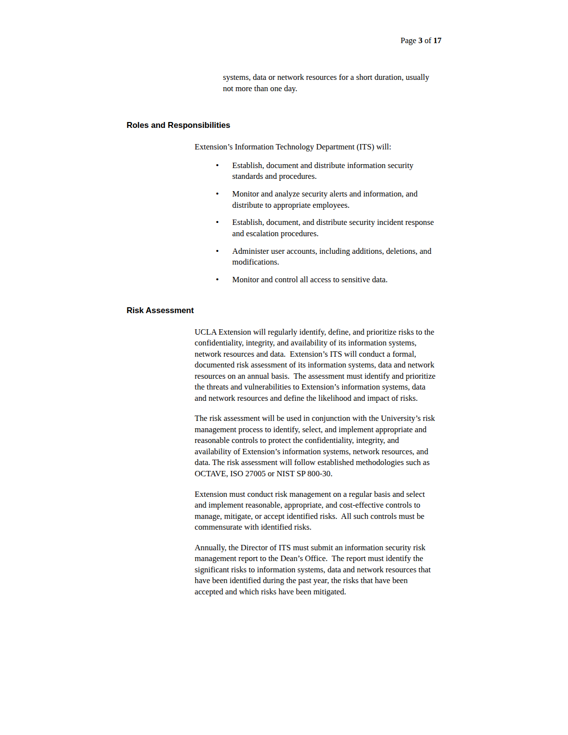Page 3 of 17
systems, data or network resources for a short duration, usually not more than one day.
Roles and Responsibilities
Extension’s Information Technology Department (ITS) will:
Establish, document and distribute information security standards and procedures.
Monitor and analyze security alerts and information, and distribute to appropriate employees.
Establish, document, and distribute security incident response and escalation procedures.
Administer user accounts, including additions, deletions, and modifications.
Monitor and control all access to sensitive data.
Risk Assessment
UCLA Extension will regularly identify, define, and prioritize risks to the confidentiality, integrity, and availability of its information systems, network resources and data. Extension’s ITS will conduct a formal, documented risk assessment of its information systems, data and network resources on an annual basis. The assessment must identify and prioritize the threats and vulnerabilities to Extension’s information systems, data and network resources and define the likelihood and impact of risks.
The risk assessment will be used in conjunction with the University’s risk management process to identify, select, and implement appropriate and reasonable controls to protect the confidentiality, integrity, and availability of Extension’s information systems, network resources, and data. The risk assessment will follow established methodologies such as OCTAVE, ISO 27005 or NIST SP 800-30.
Extension must conduct risk management on a regular basis and select and implement reasonable, appropriate, and cost-effective controls to manage, mitigate, or accept identified risks. All such controls must be commensurate with identified risks.
Annually, the Director of ITS must submit an information security risk management report to the Dean’s Office. The report must identify the significant risks to information systems, data and network resources that have been identified during the past year, the risks that have been accepted and which risks have been mitigated.